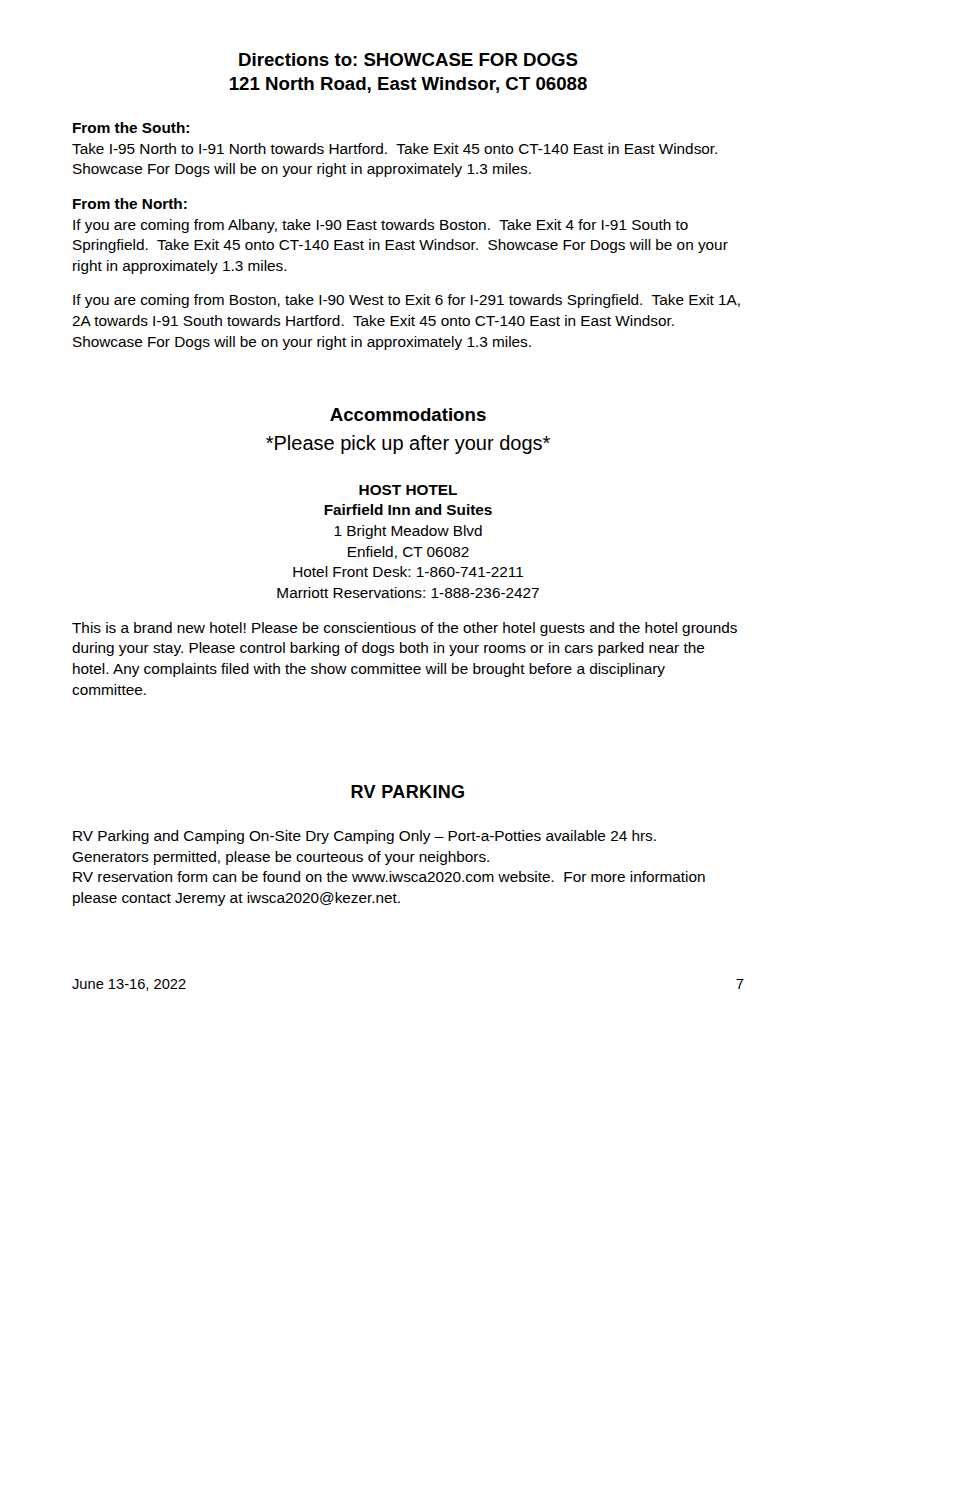Directions to: SHOWCASE FOR DOGS 121 North Road, East Windsor, CT 06088
From the South:
Take I-95 North to I-91 North towards Hartford. Take Exit 45 onto CT-140 East in East Windsor. Showcase For Dogs will be on your right in approximately 1.3 miles.
From the North:
If you are coming from Albany, take I-90 East towards Boston. Take Exit 4 for I-91 South to Springfield. Take Exit 45 onto CT-140 East in East Windsor. Showcase For Dogs will be on your right in approximately 1.3 miles.
If you are coming from Boston, take I-90 West to Exit 6 for I-291 towards Springfield. Take Exit 1A, 2A towards I-91 South towards Hartford. Take Exit 45 onto CT-140 East in East Windsor. Showcase For Dogs will be on your right in approximately 1.3 miles.
Accommodations
*Please pick up after your dogs*
HOST HOTEL
Fairfield Inn and Suites
1 Bright Meadow Blvd
Enfield, CT 06082
Hotel Front Desk: 1-860-741-2211
Marriott Reservations: 1-888-236-2427
This is a brand new hotel! Please be conscientious of the other hotel guests and the hotel grounds during your stay. Please control barking of dogs both in your rooms or in cars parked near the hotel. Any complaints filed with the show committee will be brought before a disciplinary committee.
RV PARKING
RV Parking and Camping On-Site Dry Camping Only – Port-a-Potties available 24 hrs.
Generators permitted, please be courteous of your neighbors.
RV reservation form can be found on the www.iwsca2020.com website. For more information please contact Jeremy at iwsca2020@kezer.net.
June 13-16, 2022
7